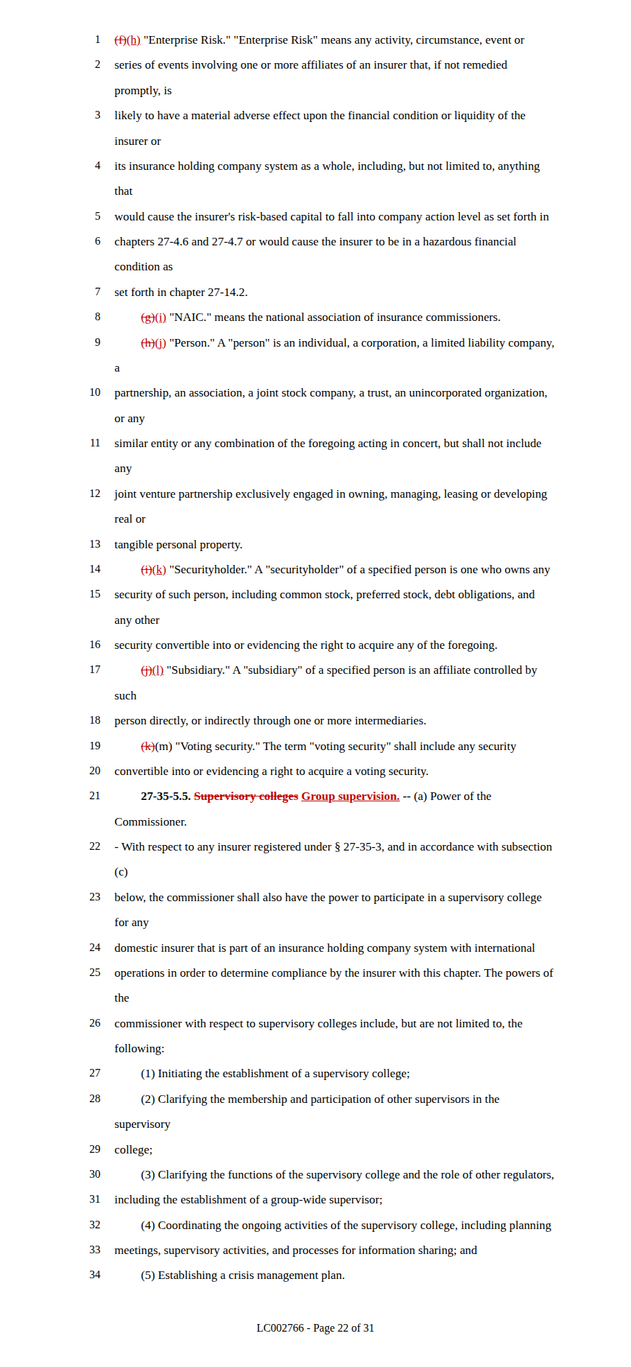(f)(h) "Enterprise Risk." "Enterprise Risk" means any activity, circumstance, event or
series of events involving one or more affiliates of an insurer that, if not remedied promptly, is
likely to have a material adverse effect upon the financial condition or liquidity of the insurer or
its insurance holding company system as a whole, including, but not limited to, anything that
would cause the insurer's risk-based capital to fall into company action level as set forth in
chapters 27-4.6 and 27-4.7 or would cause the insurer to be in a hazardous financial condition as
set forth in chapter 27-14.2.
(g)(i) "NAIC." means the national association of insurance commissioners.
(h)(j) "Person." A "person" is an individual, a corporation, a limited liability company, a
partnership, an association, a joint stock company, a trust, an unincorporated organization, or any
similar entity or any combination of the foregoing acting in concert, but shall not include any
joint venture partnership exclusively engaged in owning, managing, leasing or developing real or
tangible personal property.
(i)(k) "Securityholder." A "securityholder" of a specified person is one who owns any
security of such person, including common stock, preferred stock, debt obligations, and any other
security convertible into or evidencing the right to acquire any of the foregoing.
(j)(l) "Subsidiary." A "subsidiary" of a specified person is an affiliate controlled by such
person directly, or indirectly through one or more intermediaries.
(k)(m) "Voting security." The term "voting security" shall include any security
convertible into or evidencing a right to acquire a voting security.
27-35-5.5. Supervisory colleges Group supervision. -- (a) Power of the Commissioner.
- With respect to any insurer registered under § 27-35-3, and in accordance with subsection (c)
below, the commissioner shall also have the power to participate in a supervisory college for any
domestic insurer that is part of an insurance holding company system with international
operations in order to determine compliance by the insurer with this chapter. The powers of the
commissioner with respect to supervisory colleges include, but are not limited to, the following:
(1) Initiating the establishment of a supervisory college;
(2) Clarifying the membership and participation of other supervisors in the supervisory
college;
(3) Clarifying the functions of the supervisory college and the role of other regulators,
including the establishment of a group-wide supervisor;
(4) Coordinating the ongoing activities of the supervisory college, including planning
meetings, supervisory activities, and processes for information sharing; and
(5) Establishing a crisis management plan.
LC002766 - Page 22 of 31